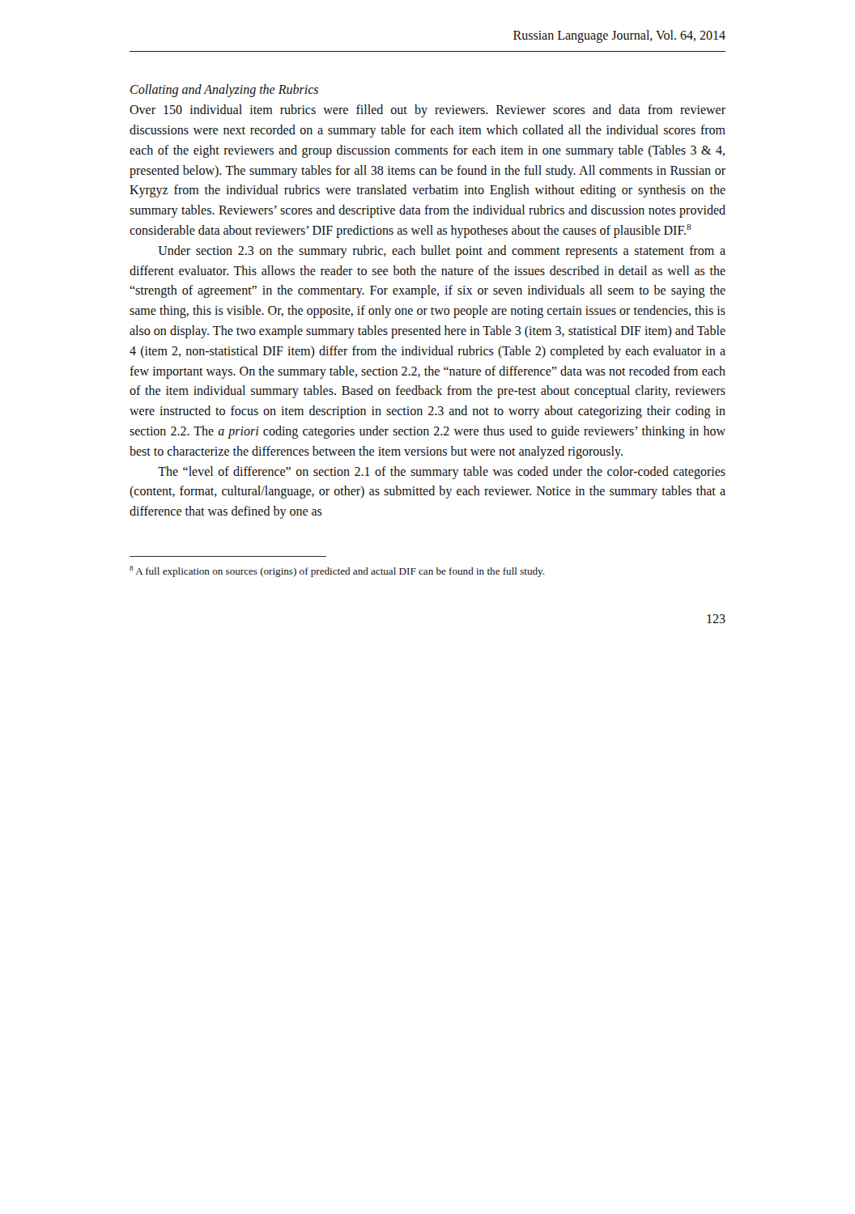Russian Language Journal, Vol. 64, 2014
Collating and Analyzing the Rubrics
Over 150 individual item rubrics were filled out by reviewers. Reviewer scores and data from reviewer discussions were next recorded on a summary table for each item which collated all the individual scores from each of the eight reviewers and group discussion comments for each item in one summary table (Tables 3 & 4, presented below). The summary tables for all 38 items can be found in the full study. All comments in Russian or Kyrgyz from the individual rubrics were translated verbatim into English without editing or synthesis on the summary tables. Reviewers’ scores and descriptive data from the individual rubrics and discussion notes provided considerable data about reviewers’ DIF predictions as well as hypotheses about the causes of plausible DIF.8
Under section 2.3 on the summary rubric, each bullet point and comment represents a statement from a different evaluator. This allows the reader to see both the nature of the issues described in detail as well as the “strength of agreement” in the commentary. For example, if six or seven individuals all seem to be saying the same thing, this is visible. Or, the opposite, if only one or two people are noting certain issues or tendencies, this is also on display. The two example summary tables presented here in Table 3 (item 3, statistical DIF item) and Table 4 (item 2, non-statistical DIF item) differ from the individual rubrics (Table 2) completed by each evaluator in a few important ways. On the summary table, section 2.2, the “nature of difference” data was not recoded from each of the item individual summary tables. Based on feedback from the pre-test about conceptual clarity, reviewers were instructed to focus on item description in section 2.3 and not to worry about categorizing their coding in section 2.2. The a priori coding categories under section 2.2 were thus used to guide reviewers’ thinking in how best to characterize the differences between the item versions but were not analyzed rigorously.
The “level of difference” on section 2.1 of the summary table was coded under the color-coded categories (content, format, cultural/language, or other) as submitted by each reviewer. Notice in the summary tables that a difference that was defined by one as
8 A full explication on sources (origins) of predicted and actual DIF can be found in the full study.
123